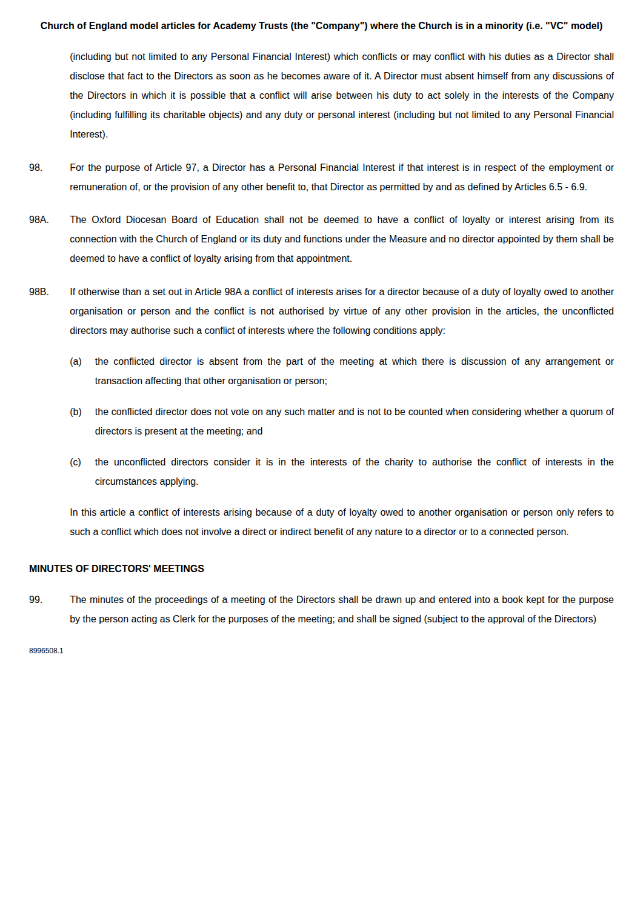Church of England model articles for Academy Trusts (the "Company") where the Church is in a minority (i.e. "VC" model)
(including but not limited to any Personal Financial Interest) which conflicts or may conflict with his duties as a Director shall disclose that fact to the Directors as soon as he becomes aware of it. A Director must absent himself from any discussions of the Directors in which it is possible that a conflict will arise between his duty to act solely in the interests of the Company (including fulfilling its charitable objects) and any duty or personal interest (including but not limited to any Personal Financial Interest).
98. For the purpose of Article 97, a Director has a Personal Financial Interest if that interest is in respect of the employment or remuneration of, or the provision of any other benefit to, that Director as permitted by and as defined by Articles 6.5 - 6.9.
98A. The Oxford Diocesan Board of Education shall not be deemed to have a conflict of loyalty or interest arising from its connection with the Church of England or its duty and functions under the Measure and no director appointed by them shall be deemed to have a conflict of loyalty arising from that appointment.
98B. If otherwise than a set out in Article 98A a conflict of interests arises for a director because of a duty of loyalty owed to another organisation or person and the conflict is not authorised by virtue of any other provision in the articles, the unconflicted directors may authorise such a conflict of interests where the following conditions apply:
(a) the conflicted director is absent from the part of the meeting at which there is discussion of any arrangement or transaction affecting that other organisation or person;
(b) the conflicted director does not vote on any such matter and is not to be counted when considering whether a quorum of directors is present at the meeting; and
(c) the unconflicted directors consider it is in the interests of the charity to authorise the conflict of interests in the circumstances applying.
In this article a conflict of interests arising because of a duty of loyalty owed to another organisation or person only refers to such a conflict which does not involve a direct or indirect benefit of any nature to a director or to a connected person.
MINUTES OF DIRECTORS' MEETINGS
99. The minutes of the proceedings of a meeting of the Directors shall be drawn up and entered into a book kept for the purpose by the person acting as Clerk for the purposes of the meeting; and shall be signed (subject to the approval of the Directors)
8996508.1